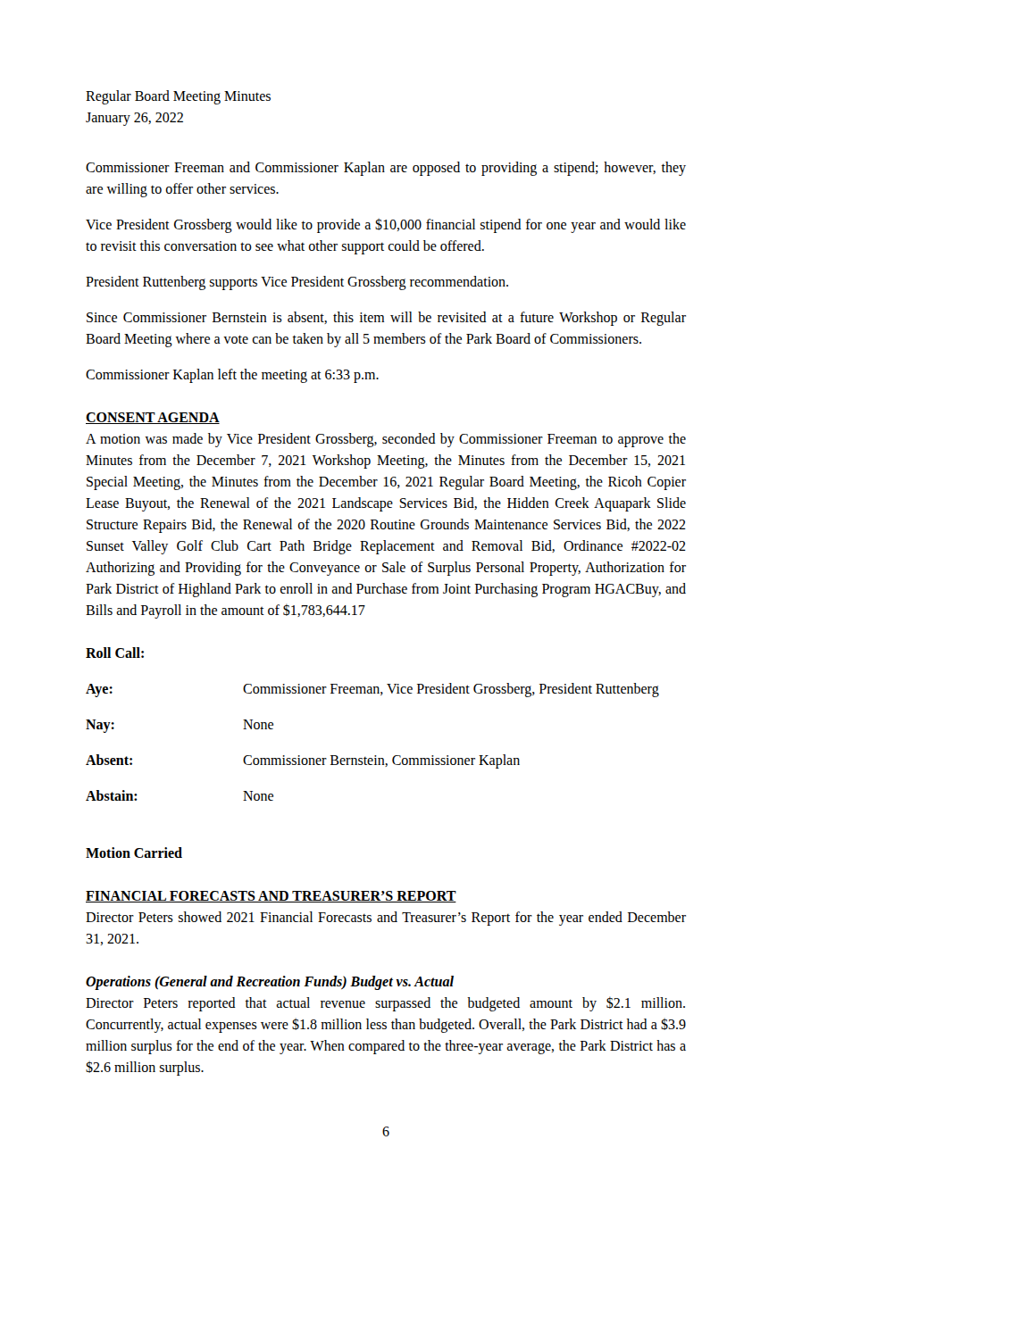Regular Board Meeting Minutes
January 26, 2022
Commissioner Freeman and Commissioner Kaplan are opposed to providing a stipend; however, they are willing to offer other services.
Vice President Grossberg would like to provide a $10,000 financial stipend for one year and would like to revisit this conversation to see what other support could be offered.
President Ruttenberg supports Vice President Grossberg recommendation.
Since Commissioner Bernstein is absent, this item will be revisited at a future Workshop or Regular Board Meeting where a vote can be taken by all 5 members of the Park Board of Commissioners.
Commissioner Kaplan left the meeting at 6:33 p.m.
Consent Agenda
A motion was made by Vice President Grossberg, seconded by Commissioner Freeman to approve the Minutes from the December 7, 2021 Workshop Meeting, the Minutes from the December 15, 2021 Special Meeting, the Minutes from the December 16, 2021 Regular Board Meeting, the Ricoh Copier Lease Buyout, the Renewal of the 2021 Landscape Services Bid, the Hidden Creek Aquapark Slide Structure Repairs Bid, the Renewal of the 2020 Routine Grounds Maintenance Services Bid, the 2022 Sunset Valley Golf Club Cart Path Bridge Replacement and Removal Bid, Ordinance #2022-02 Authorizing and Providing for the Conveyance or Sale of Surplus Personal Property, Authorization for Park District of Highland Park to enroll in and Purchase from Joint Purchasing Program HGACBuy, and Bills and Payroll in the amount of $1,783,644.17
Roll Call:
| Aye: | Commissioner Freeman, Vice President Grossberg, President Ruttenberg |
| Nay: | None |
| Absent: | Commissioner Bernstein, Commissioner Kaplan |
| Abstain: | None |
Motion Carried
Financial Forecasts and Treasurer’s Report
Director Peters showed 2021 Financial Forecasts and Treasurer’s Report for the year ended December 31, 2021.
Operations (General and Recreation Funds) Budget vs. Actual
Director Peters reported that actual revenue surpassed the budgeted amount by $2.1 million. Concurrently, actual expenses were $1.8 million less than budgeted. Overall, the Park District had a $3.9 million surplus for the end of the year. When compared to the three-year average, the Park District has a $2.6 million surplus.
6